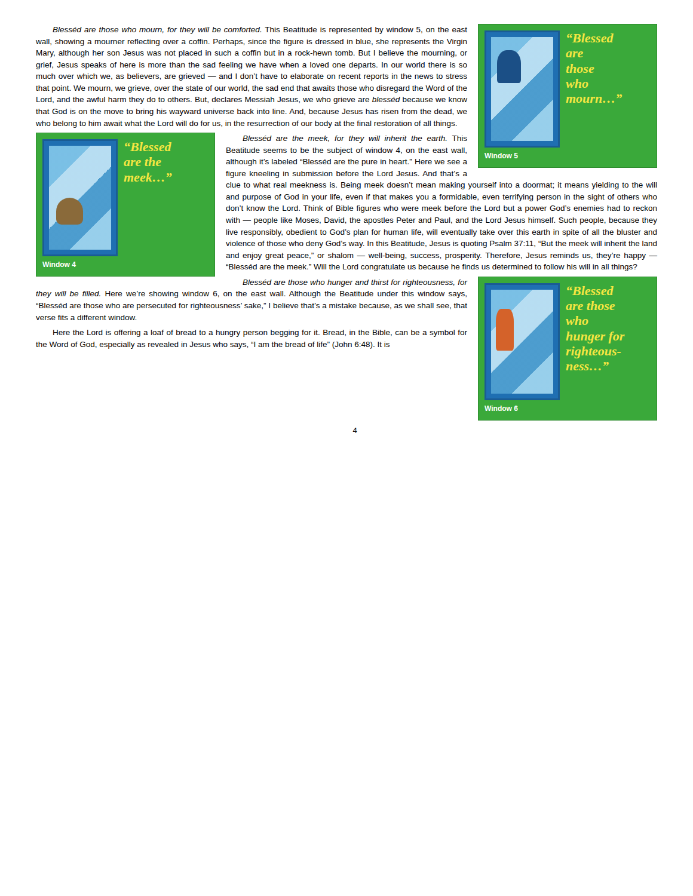“Blessed
are
those
who
mourn…”
Window 5
Blesséd are those who mourn, for they will be comforted. This Beatitude is represented by window 5, on the east wall, showing a mourner reflecting over a coffin. Perhaps, since the figure is dressed in blue, she represents the Virgin Mary, although her son Jesus was not placed in such a coffin but in a rock-hewn tomb. But I believe the mourning, or grief, Jesus speaks of here is more than the sad feeling we have when a loved one departs. In our world there is so much over which we, as believers, are grieved — and I don’t have to elaborate on recent reports in the news to stress that point. We mourn, we grieve, over the state of our world, the sad end that awaits those who disregard the Word of the Lord, and the awful harm they do to others. But, declares Messiah Jesus, we who grieve are blesséd because we know that God is on the move to bring his wayward universe back into line. And, because Jesus has risen from the dead, we who belong to him await what the Lord will do for us, in the resurrection of our body at the final restoration of all things.
“Blessed
are the
meek…”
Window 4
Blesséd are the meek, for they will inherit the earth. This Beatitude seems to be the subject of window 4, on the east wall, although it’s labeled “Blesséd are the pure in heart.” Here we see a figure kneeling in submission before the Lord Jesus. And that’s a clue to what real meekness is. Being meek doesn’t mean making yourself into a doormat; it means yielding to the will and purpose of God in your life, even if that makes you a formidable, even terrifying person in the sight of others who don’t know the Lord. Think of Bible figures who were meek before the Lord but a power God’s enemies had to reckon with — people like Moses, David, the apostles Peter and Paul, and the Lord Jesus himself. Such people, because they live responsibly, obedient to God’s plan for human life, will eventually take over this earth in spite of all the bluster and violence of those who deny God’s way. In this Beatitude, Jesus is quoting Psalm 37:11, “But the meek will inherit the land and enjoy great peace,” or shalom — well-being, success, prosperity. Therefore, Jesus reminds us, they’re happy — “Blesséd are the meek.” Will the Lord congratulate us because he finds us determined to follow his will in all things?
“Blessed
are those
who
hunger for
righteous-
ness…”
Window 6
Blesséd are those who hunger and thirst for righteousness, for they will be filled. Here we’re showing window 6, on the east wall. Although the Beatitude under this window says, “Blesséd are those who are persecuted for righteousness’ sake,” I believe that’s a mistake because, as we shall see, that verse fits a different window.
Here the Lord is offering a loaf of bread to a hungry person begging for it. Bread, in the Bible, can be a symbol for the Word of God, especially as revealed in Jesus who says, “I am the bread of life” (John 6:48). It is
4